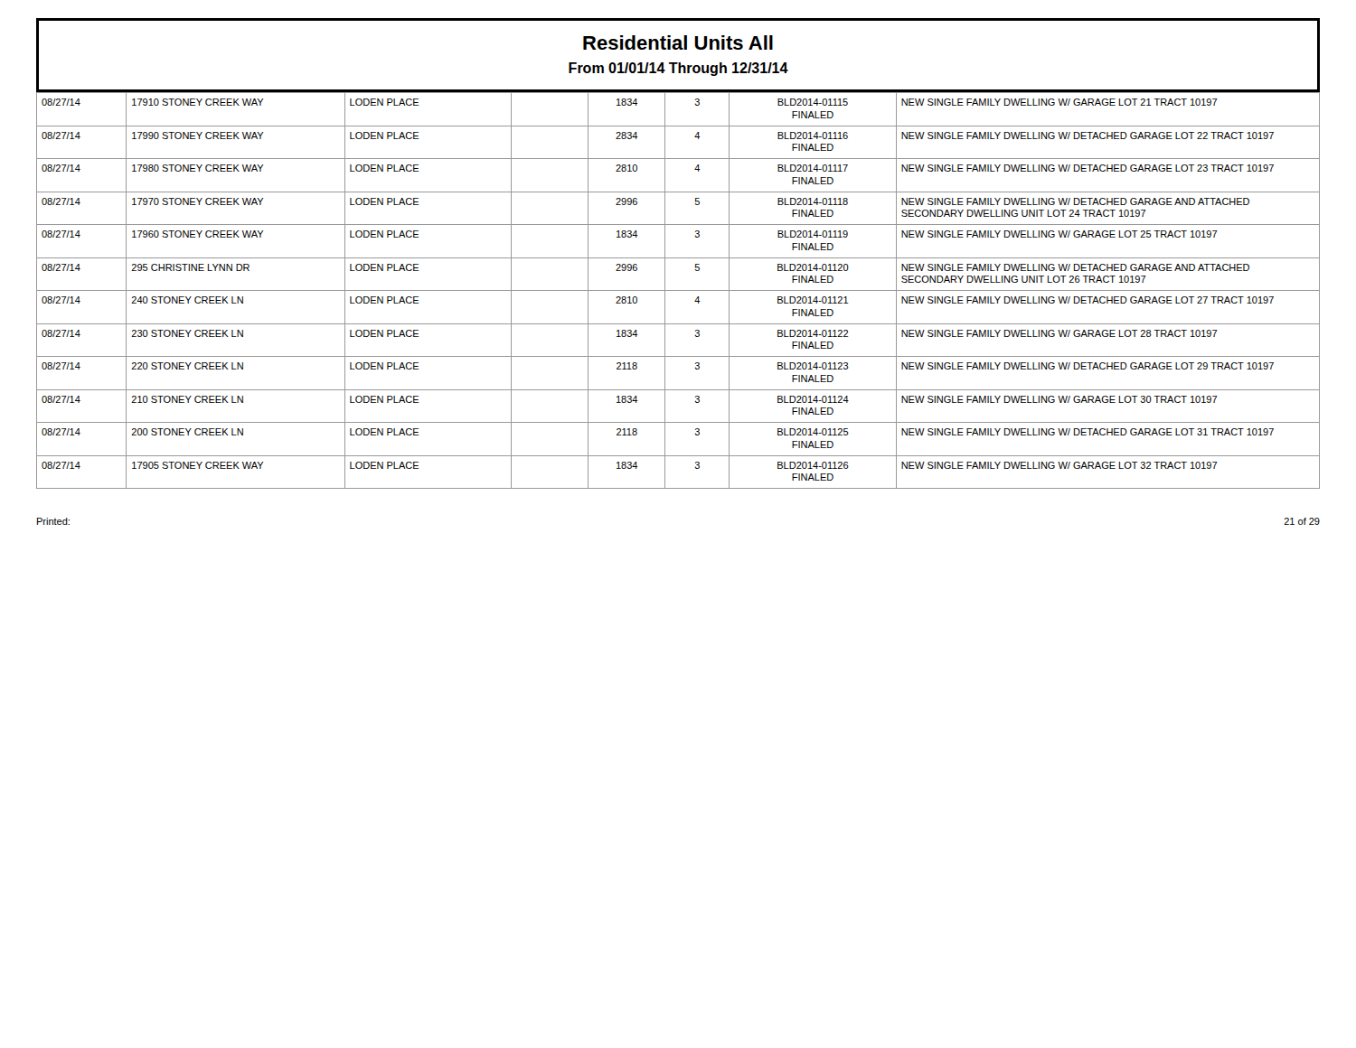Residential Units All
From 01/01/14 Through 12/31/14
| 08/27/14 | 17910 STONEY CREEK WAY | LODEN PLACE | | 1834 | 3 | BLD2014-01115 FINALED | NEW SINGLE FAMILY DWELLING W/ GARAGE LOT 21 TRACT 10197 |
| 08/27/14 | 17990 STONEY CREEK WAY | LODEN PLACE | | 2834 | 4 | BLD2014-01116 FINALED | NEW SINGLE FAMILY DWELLING W/ DETACHED GARAGE LOT 22 TRACT 10197 |
| 08/27/14 | 17980 STONEY CREEK WAY | LODEN PLACE | | 2810 | 4 | BLD2014-01117 FINALED | NEW SINGLE FAMILY DWELLING W/ DETACHED GARAGE LOT 23 TRACT 10197 |
| 08/27/14 | 17970 STONEY CREEK WAY | LODEN PLACE | | 2996 | 5 | BLD2014-01118 FINALED | NEW SINGLE FAMILY DWELLING W/ DETACHED GARAGE AND ATTACHED SECONDARY DWELLING UNIT LOT 24 TRACT 10197 |
| 08/27/14 | 17960 STONEY CREEK WAY | LODEN PLACE | | 1834 | 3 | BLD2014-01119 FINALED | NEW SINGLE FAMILY DWELLING W/ GARAGE LOT 25 TRACT 10197 |
| 08/27/14 | 295 CHRISTINE LYNN DR | LODEN PLACE | | 2996 | 5 | BLD2014-01120 FINALED | NEW SINGLE FAMILY DWELLING W/ DETACHED GARAGE AND ATTACHED SECONDARY DWELLING UNIT LOT 26 TRACT 10197 |
| 08/27/14 | 240 STONEY CREEK LN | LODEN PLACE | | 2810 | 4 | BLD2014-01121 FINALED | NEW SINGLE FAMILY DWELLING W/ DETACHED GARAGE LOT 27 TRACT 10197 |
| 08/27/14 | 230 STONEY CREEK LN | LODEN PLACE | | 1834 | 3 | BLD2014-01122 FINALED | NEW SINGLE FAMILY DWELLING W/ GARAGE LOT 28 TRACT 10197 |
| 08/27/14 | 220 STONEY CREEK LN | LODEN PLACE | | 2118 | 3 | BLD2014-01123 FINALED | NEW SINGLE FAMILY DWELLING W/ DETACHED GARAGE LOT 29 TRACT 10197 |
| 08/27/14 | 210 STONEY CREEK LN | LODEN PLACE | | 1834 | 3 | BLD2014-01124 FINALED | NEW SINGLE FAMILY DWELLING W/ GARAGE LOT 30 TRACT 10197 |
| 08/27/14 | 200 STONEY CREEK LN | LODEN PLACE | | 2118 | 3 | BLD2014-01125 FINALED | NEW SINGLE FAMILY DWELLING W/ DETACHED GARAGE LOT 31 TRACT 10197 |
| 08/27/14 | 17905 STONEY CREEK WAY | LODEN PLACE | | 1834 | 3 | BLD2014-01126 FINALED | NEW SINGLE FAMILY DWELLING W/ GARAGE LOT 32 TRACT 10197 |
Printed:
21 of 29